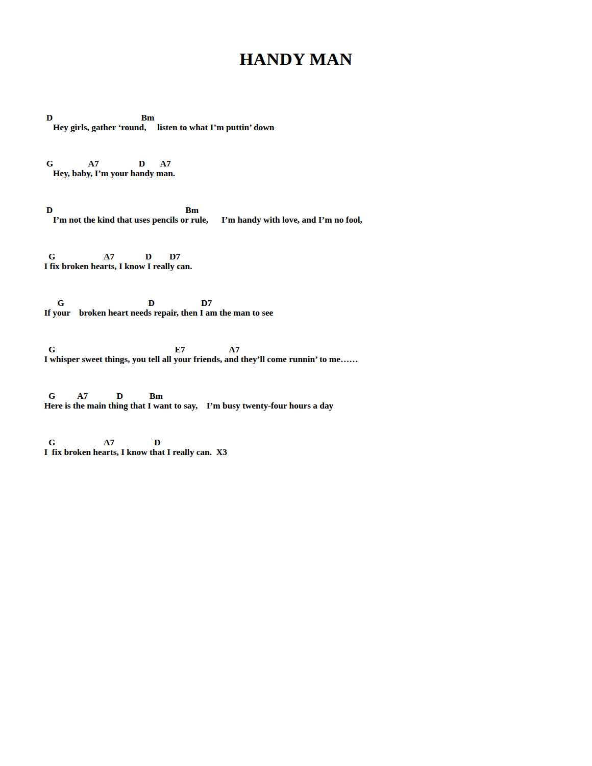HANDY MAN
D Bm
Hey girls, gather ‘round, listen to what I’m puttin’ down
G A7 D A7
Hey, baby, I’m your handy man.
D Bm
I’m not the kind that uses pencils or rule, I’m handy with love, and I’m no fool,
G A7 D D7
I fix broken hearts, I know I really can.
G D D7
If your broken heart needs repair, then I am the man to see
G E7 A7
I whisper sweet things, you tell all your friends, and they’ll come runnin’ to me……
G A7 D Bm
Here is the main thing that I want to say, I’m busy twenty-four hours a day
G A7 D
I fix broken hearts, I know that I really can. X3